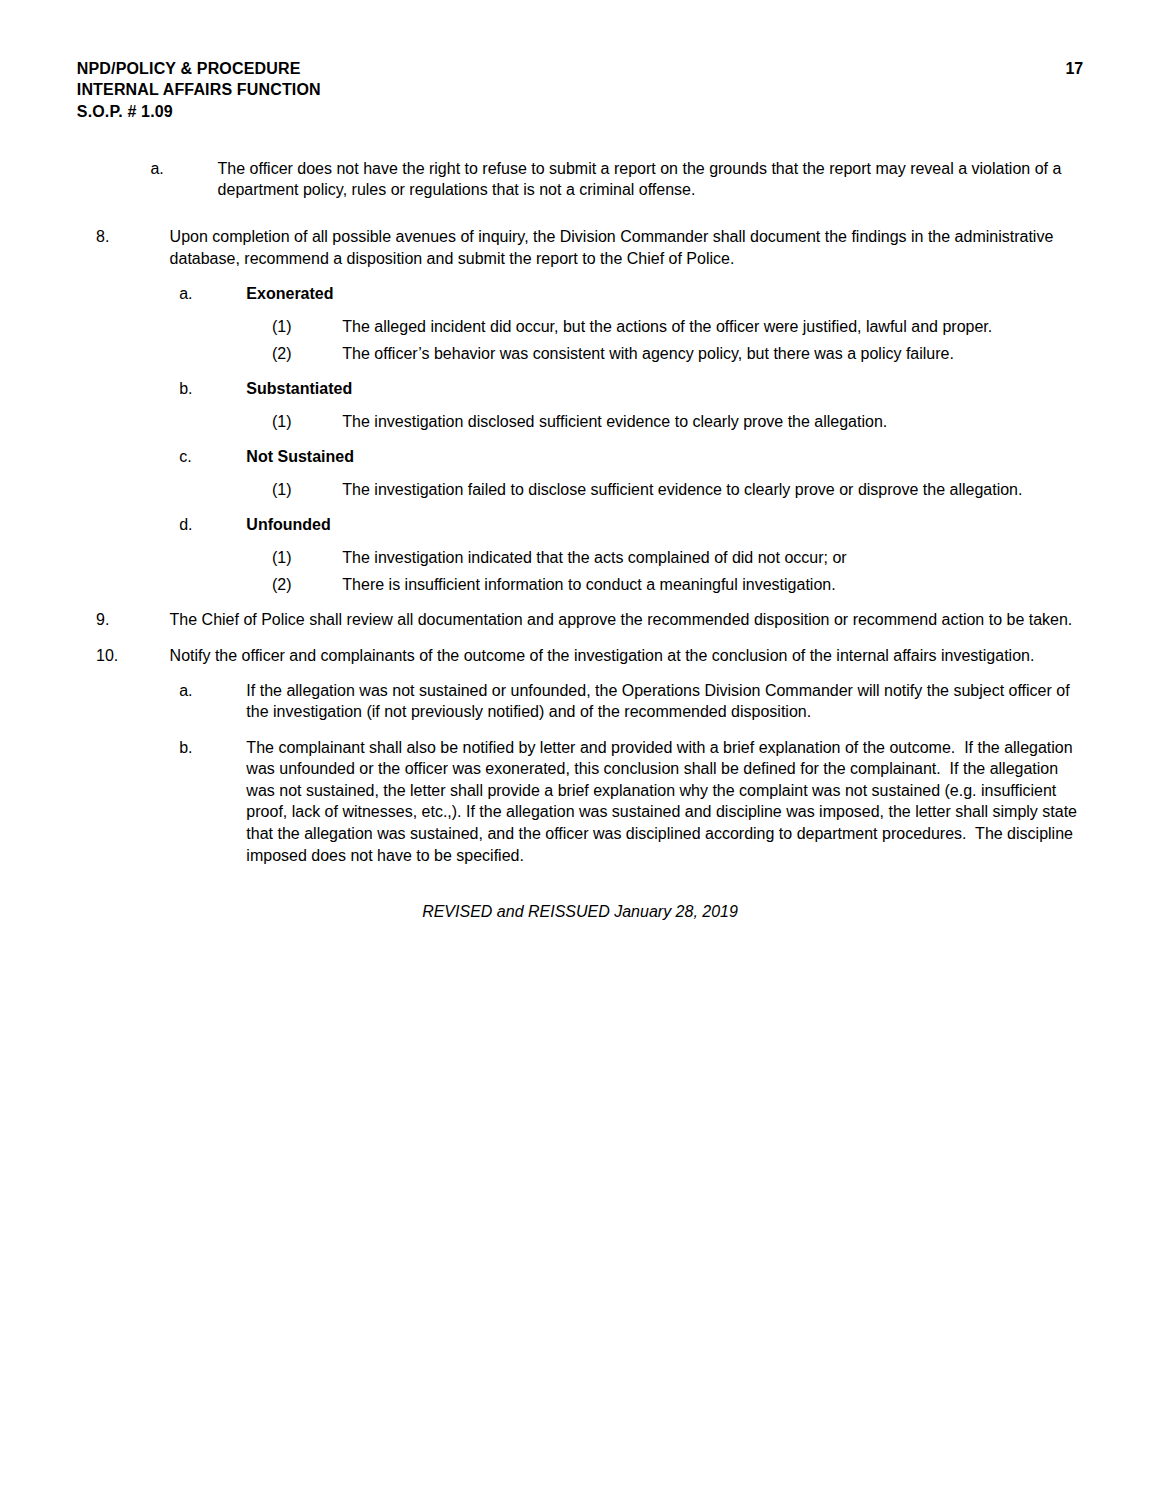17 NPD/POLICY & PROCEDURE INTERNAL AFFAIRS FUNCTION S.O.P. # 1.09
a. The officer does not have the right to refuse to submit a report on the grounds that the report may reveal a violation of a department policy, rules or regulations that is not a criminal offense.
8. Upon completion of all possible avenues of inquiry, the Division Commander shall document the findings in the administrative database, recommend a disposition and submit the report to the Chief of Police.
a. Exonerated
(1) The alleged incident did occur, but the actions of the officer were justified, lawful and proper.
(2) The officer’s behavior was consistent with agency policy, but there was a policy failure.
b. Substantiated
(1) The investigation disclosed sufficient evidence to clearly prove the allegation.
c. Not Sustained
(1) The investigation failed to disclose sufficient evidence to clearly prove or disprove the allegation.
d. Unfounded
(1) The investigation indicated that the acts complained of did not occur; or
(2) There is insufficient information to conduct a meaningful investigation.
9. The Chief of Police shall review all documentation and approve the recommended disposition or recommend action to be taken.
10. Notify the officer and complainants of the outcome of the investigation at the conclusion of the internal affairs investigation.
a. If the allegation was not sustained or unfounded, the Operations Division Commander will notify the subject officer of the investigation (if not previously notified) and of the recommended disposition.
b. The complainant shall also be notified by letter and provided with a brief explanation of the outcome. If the allegation was unfounded or the officer was exonerated, this conclusion shall be defined for the complainant. If the allegation was not sustained, the letter shall provide a brief explanation why the complaint was not sustained (e.g. insufficient proof, lack of witnesses, etc.,). If the allegation was sustained and discipline was imposed, the letter shall simply state that the allegation was sustained, and the officer was disciplined according to department procedures. The discipline imposed does not have to be specified.
REVISED and REISSUED January 28, 2019